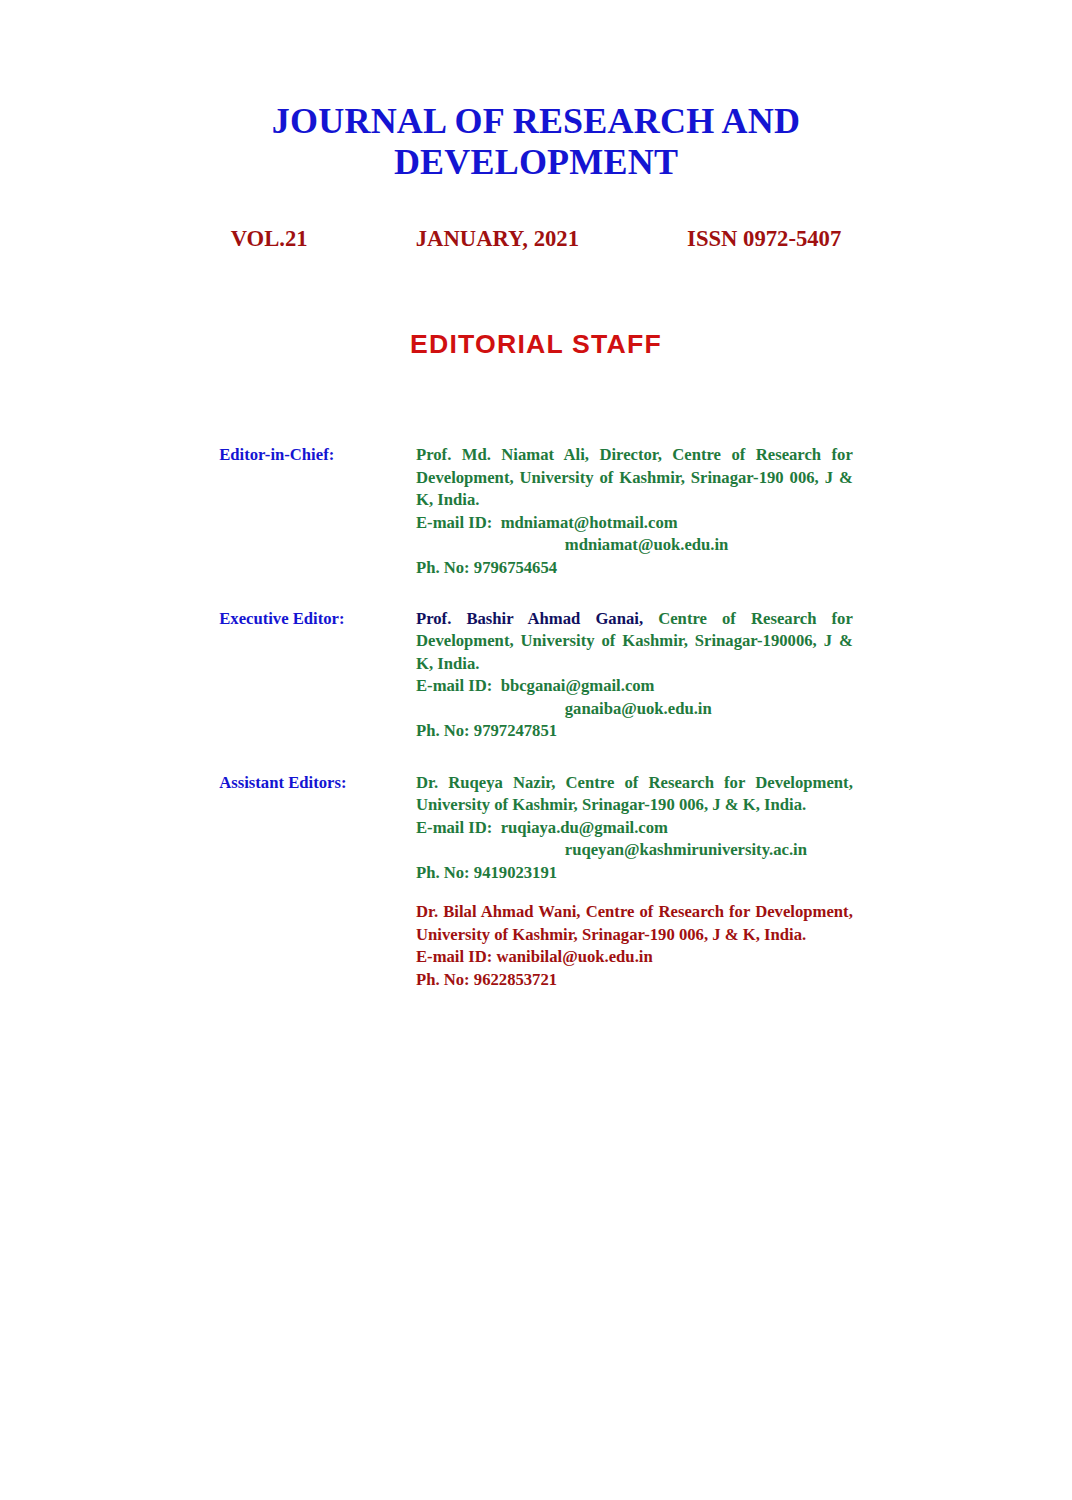JOURNAL OF RESEARCH AND DEVELOPMENT
VOL.21 JANUARY, 2021 ISSN 0972-5407
EDITORIAL STAFF
| Editor-in-Chief: | Prof. Md. Niamat Ali, Director, Centre of Research for Development, University of Kashmir, Srinagar-190 006, J & K, India. E-mail ID: mdniamat@hotmail.com mdniamat@uok.edu.in Ph. No: 9796754654 |
| Executive Editor: | Prof. Bashir Ahmad Ganai, Centre of Research for Development, University of Kashmir, Srinagar-190006, J & K, India. E-mail ID: bbcganai@gmail.com ganaiba@uok.edu.in Ph. No: 9797247851 |
| Assistant Editors: | Dr. Ruqeya Nazir, Centre of Research for Development, University of Kashmir, Srinagar-190 006, J & K, India. E-mail ID: ruqiaya.du@gmail.com ruqeyan@kashmiruniversity.ac.in Ph. No: 9419023191 Dr. Bilal Ahmad Wani, Centre of Research for Development, University of Kashmir, Srinagar-190 006, J & K, India. E-mail ID: wanibilal@uok.edu.in Ph. No: 9622853721 |